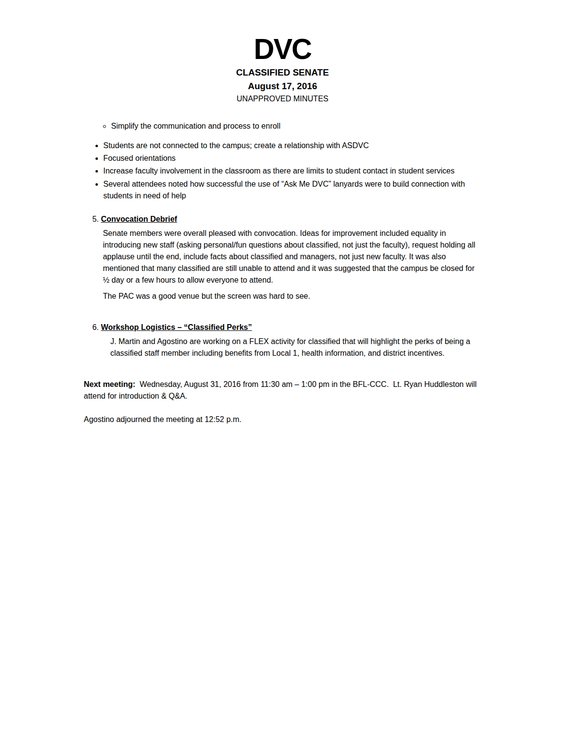DVC
CLASSIFIED SENATE
August 17, 2016
UNAPPROVED MINUTES
Simplify the communication and process to enroll
Students are not connected to the campus; create a relationship with ASDVC
Focused orientations
Increase faculty involvement in the classroom as there are limits to student contact in student services
Several attendees noted how successful the use of “Ask Me DVC” lanyards were to build connection with students in need of help
Convocation Debrief
Senate members were overall pleased with convocation. Ideas for improvement included equality in introducing new staff (asking personal/fun questions about classified, not just the faculty), request holding all applause until the end, include facts about classified and managers, not just new faculty. It was also mentioned that many classified are still unable to attend and it was suggested that the campus be closed for ½ day or a few hours to allow everyone to attend.
The PAC was a good venue but the screen was hard to see.
Workshop Logistics – “Classified Perks”
J. Martin and Agostino are working on a FLEX activity for classified that will highlight the perks of being a classified staff member including benefits from Local 1, health information, and district incentives.
Next meeting: Wednesday, August 31, 2016 from 11:30 am – 1:00 pm in the BFL-CCC. Lt. Ryan Huddleston will attend for introduction & Q&A.
Agostino adjourned the meeting at 12:52 p.m.